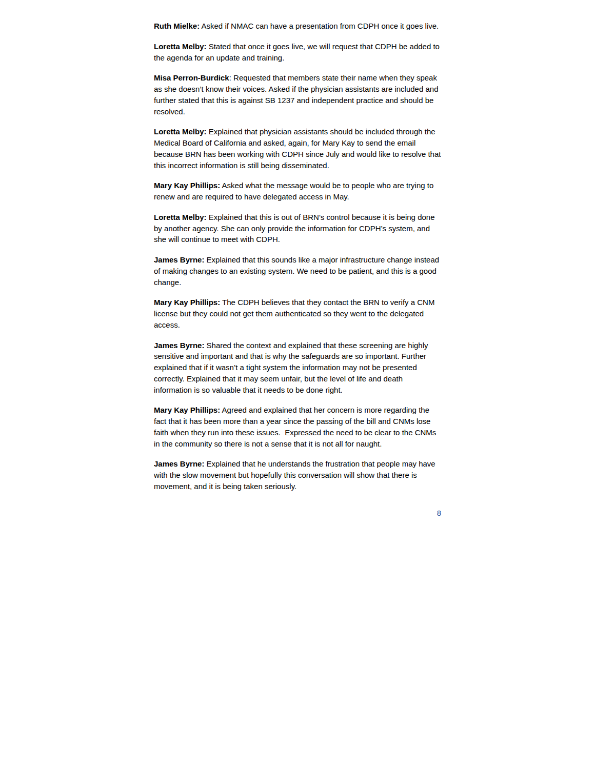Ruth Mielke: Asked if NMAC can have a presentation from CDPH once it goes live.
Loretta Melby: Stated that once it goes live, we will request that CDPH be added to the agenda for an update and training.
Misa Perron-Burdick: Requested that members state their name when they speak as she doesn’t know their voices. Asked if the physician assistants are included and further stated that this is against SB 1237 and independent practice and should be resolved.
Loretta Melby: Explained that physician assistants should be included through the Medical Board of California and asked, again, for Mary Kay to send the email because BRN has been working with CDPH since July and would like to resolve that this incorrect information is still being disseminated.
Mary Kay Phillips: Asked what the message would be to people who are trying to renew and are required to have delegated access in May.
Loretta Melby: Explained that this is out of BRN’s control because it is being done by another agency. She can only provide the information for CDPH’s system, and she will continue to meet with CDPH.
James Byrne: Explained that this sounds like a major infrastructure change instead of making changes to an existing system. We need to be patient, and this is a good change.
Mary Kay Phillips: The CDPH believes that they contact the BRN to verify a CNM license but they could not get them authenticated so they went to the delegated access.
James Byrne: Shared the context and explained that these screening are highly sensitive and important and that is why the safeguards are so important. Further explained that if it wasn’t a tight system the information may not be presented correctly. Explained that it may seem unfair, but the level of life and death information is so valuable that it needs to be done right.
Mary Kay Phillips: Agreed and explained that her concern is more regarding the fact that it has been more than a year since the passing of the bill and CNMs lose faith when they run into these issues. Expressed the need to be clear to the CNMs in the community so there is not a sense that it is not all for naught.
James Byrne: Explained that he understands the frustration that people may have with the slow movement but hopefully this conversation will show that there is movement, and it is being taken seriously.
8